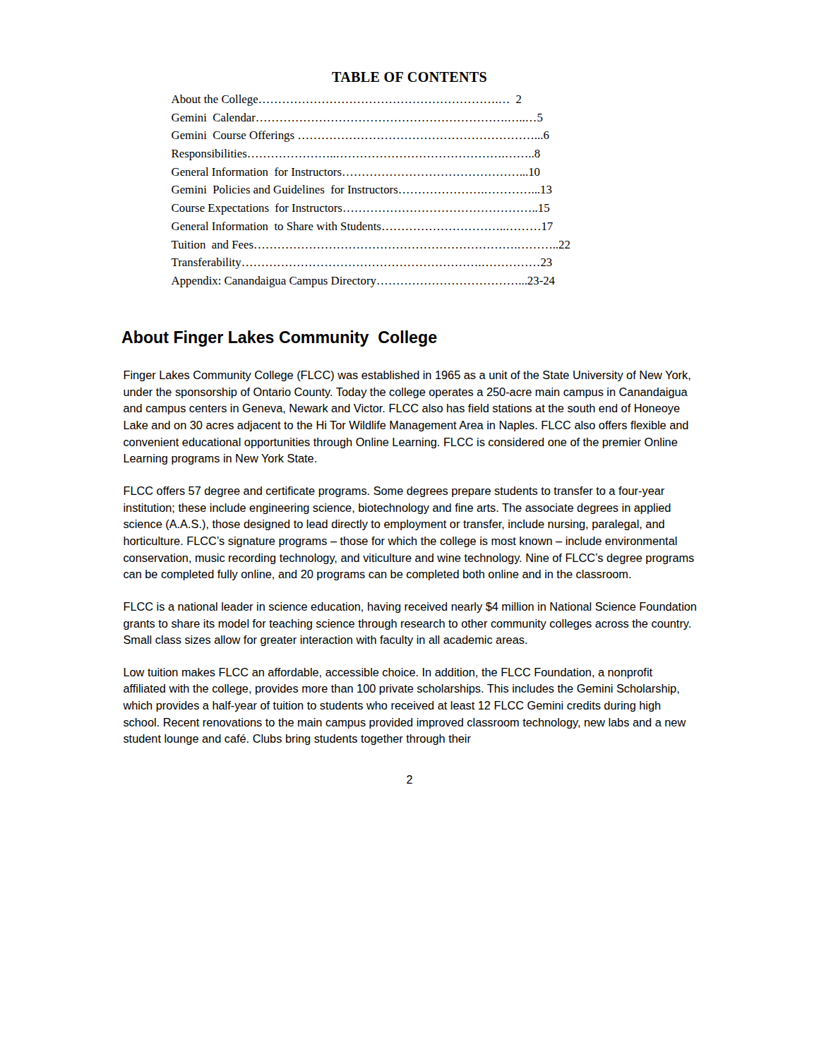TABLE OF CONTENTS
About the College…………………………………………………….… 2
Gemini Calendar……………………………………………………….…..…5
Gemini Course Offerings ……………………………………………………...6
Responsibilities…………………..…………………………………….……..8
General Information for Instructors………………………………………...10
Gemini Policies and Guidelines for Instructors………………….…………...13
Course Expectations for Instructors…………………………………………..15
General Information to Share with Students…………………………..………17
Tuition and Fees………………………………………………………….………..22
Transferability…………………………………………………….……………23
Appendix: Canandaigua Campus Directory………………………………...23-24
About Finger Lakes Community College
Finger Lakes Community College (FLCC) was established in 1965 as a unit of the State University of New York, under the sponsorship of Ontario County. Today the college operates a 250-acre main campus in Canandaigua and campus centers in Geneva, Newark and Victor. FLCC also has field stations at the south end of Honeoye Lake and on 30 acres adjacent to the Hi Tor Wildlife Management Area in Naples. FLCC also offers flexible and convenient educational opportunities through Online Learning. FLCC is considered one of the premier Online Learning programs in New York State.
FLCC offers 57 degree and certificate programs. Some degrees prepare students to transfer to a four-year institution; these include engineering science, biotechnology and fine arts. The associate degrees in applied science (A.A.S.), those designed to lead directly to employment or transfer, include nursing, paralegal, and horticulture. FLCC’s signature programs – those for which the college is most known – include environmental conservation, music recording technology, and viticulture and wine technology. Nine of FLCC’s degree programs can be completed fully online, and 20 programs can be completed both online and in the classroom.
FLCC is a national leader in science education, having received nearly $4 million in National Science Foundation grants to share its model for teaching science through research to other community colleges across the country. Small class sizes allow for greater interaction with faculty in all academic areas.
Low tuition makes FLCC an affordable, accessible choice. In addition, the FLCC Foundation, a nonprofit affiliated with the college, provides more than 100 private scholarships. This includes the Gemini Scholarship, which provides a half-year of tuition to students who received at least 12 FLCC Gemini credits during high school. Recent renovations to the main campus provided improved classroom technology, new labs and a new student lounge and café. Clubs bring students together through their
2